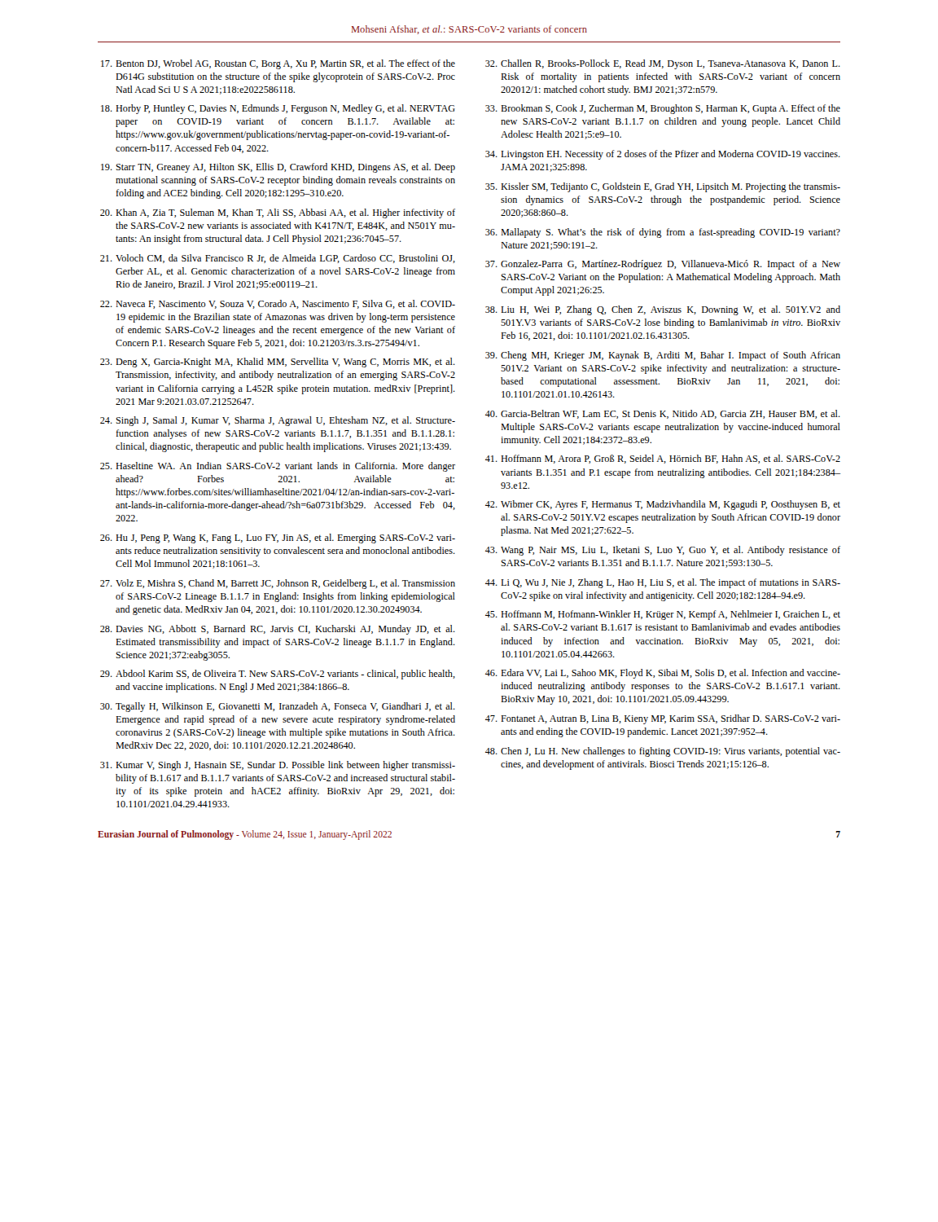Mohseni Afshar, et al.: SARS-CoV-2 variants of concern
Benton DJ, Wrobel AG, Roustan C, Borg A, Xu P, Martin SR, et al. The effect of the D614G substitution on the structure of the spike glycoprotein of SARS-CoV-2. Proc Natl Acad Sci U S A 2021;118:e2022586118.
Horby P, Huntley C, Davies N, Edmunds J, Ferguson N, Medley G, et al. NERVTAG paper on COVID-19 variant of concern B.1.1.7. Available at: https://www.gov.uk/government/publications/nervtag-paper-on-covid-19-variant-of-concern-b117. Accessed Feb 04, 2022.
Starr TN, Greaney AJ, Hilton SK, Ellis D, Crawford KHD, Dingens AS, et al. Deep mutational scanning of SARS-CoV-2 receptor binding domain reveals constraints on folding and ACE2 binding. Cell 2020;182:1295–310.e20.
Khan A, Zia T, Suleman M, Khan T, Ali SS, Abbasi AA, et al. Higher infectivity of the SARS-CoV-2 new variants is associated with K417N/T, E484K, and N501Y mutants: An insight from structural data. J Cell Physiol 2021;236:7045–57.
Voloch CM, da Silva Francisco R Jr, de Almeida LGP, Cardoso CC, Brustolini OJ, Gerber AL, et al. Genomic characterization of a novel SARS-CoV-2 lineage from Rio de Janeiro, Brazil. J Virol 2021;95:e00119–21.
Naveca F, Nascimento V, Souza V, Corado A, Nascimento F, Silva G, et al. COVID-19 epidemic in the Brazilian state of Amazonas was driven by long-term persistence of endemic SARS-CoV-2 lineages and the recent emergence of the new Variant of Concern P.1. Research Square Feb 5, 2021, doi: 10.21203/rs.3.rs-275494/v1.
Deng X, Garcia-Knight MA, Khalid MM, Servellita V, Wang C, Morris MK, et al. Transmission, infectivity, and antibody neutralization of an emerging SARS-CoV-2 variant in California carrying a L452R spike protein mutation. medRxiv [Preprint]. 2021 Mar 9:2021.03.07.21252647.
Singh J, Samal J, Kumar V, Sharma J, Agrawal U, Ehtesham NZ, et al. Structure-function analyses of new SARS-CoV-2 variants B.1.1.7, B.1.351 and B.1.1.28.1: clinical, diagnostic, therapeutic and public health implications. Viruses 2021;13:439.
Haseltine WA. An Indian SARS-CoV-2 variant lands in California. More danger ahead? Forbes 2021. Available at: https://www.forbes.com/sites/williamhaseltine/2021/04/12/an-indian-sars-cov-2-variant-lands-in-california-more-danger-ahead/?sh=6a0731bf3b29. Accessed Feb 04, 2022.
Hu J, Peng P, Wang K, Fang L, Luo FY, Jin AS, et al. Emerging SARS-CoV-2 variants reduce neutralization sensitivity to convalescent sera and monoclonal antibodies. Cell Mol Immunol 2021;18:1061–3.
Volz E, Mishra S, Chand M, Barrett JC, Johnson R, Geidelberg L, et al. Transmission of SARS-CoV-2 Lineage B.1.1.7 in England: Insights from linking epidemiological and genetic data. MedRxiv Jan 04, 2021, doi: 10.1101/2020.12.30.20249034.
Davies NG, Abbott S, Barnard RC, Jarvis CI, Kucharski AJ, Munday JD, et al. Estimated transmissibility and impact of SARS-CoV-2 lineage B.1.1.7 in England. Science 2021;372:eabg3055.
Abdool Karim SS, de Oliveira T. New SARS-CoV-2 variants - clinical, public health, and vaccine implications. N Engl J Med 2021;384:1866–8.
Tegally H, Wilkinson E, Giovanetti M, Iranzadeh A, Fonseca V, Giandhari J, et al. Emergence and rapid spread of a new severe acute respiratory syndrome-related coronavirus 2 (SARS-CoV-2) lineage with multiple spike mutations in South Africa. MedRxiv Dec 22, 2020, doi: 10.1101/2020.12.21.20248640.
Kumar V, Singh J, Hasnain SE, Sundar D. Possible link between higher transmissibility of B.1.617 and B.1.1.7 variants of SARS-CoV-2 and increased structural stability of its spike protein and hACE2 affinity. BioRxiv Apr 29, 2021, doi: 10.1101/2021.04.29.441933.
Challen R, Brooks-Pollock E, Read JM, Dyson L, Tsaneva-Atanasova K, Danon L. Risk of mortality in patients infected with SARS-CoV-2 variant of concern 202012/1: matched cohort study. BMJ 2021;372:n579.
Brookman S, Cook J, Zucherman M, Broughton S, Harman K, Gupta A. Effect of the new SARS-CoV-2 variant B.1.1.7 on children and young people. Lancet Child Adolesc Health 2021;5:e9–10.
Livingston EH. Necessity of 2 doses of the Pfizer and Moderna COVID-19 vaccines. JAMA 2021;325:898.
Kissler SM, Tedijanto C, Goldstein E, Grad YH, Lipsitch M. Projecting the transmission dynamics of SARS-CoV-2 through the postpandemic period. Science 2020;368:860–8.
Mallapaty S. What’s the risk of dying from a fast-spreading COVID-19 variant? Nature 2021;590:191–2.
Gonzalez-Parra G, Martínez-Rodríguez D, Villanueva-Micó R. Impact of a New SARS-CoV-2 Variant on the Population: A Mathematical Modeling Approach. Math Comput Appl 2021;26:25.
Liu H, Wei P, Zhang Q, Chen Z, Aviszus K, Downing W, et al. 501Y.V2 and 501Y.V3 variants of SARS-CoV-2 lose binding to Bamlanivimab in vitro. BioRxiv Feb 16, 2021, doi: 10.1101/2021.02.16.431305.
Cheng MH, Krieger JM, Kaynak B, Arditi M, Bahar I. Impact of South African 501V.2 Variant on SARS-CoV-2 spike infectivity and neutralization: a structure-based computational assessment. BioRxiv Jan 11, 2021, doi: 10.1101/2021.01.10.426143.
Garcia-Beltran WF, Lam EC, St Denis K, Nitido AD, Garcia ZH, Hauser BM, et al. Multiple SARS-CoV-2 variants escape neutralization by vaccine-induced humoral immunity. Cell 2021;184:2372–83.e9.
Hoffmann M, Arora P, Groß R, Seidel A, Hörnich BF, Hahn AS, et al. SARS-CoV-2 variants B.1.351 and P.1 escape from neutralizing antibodies. Cell 2021;184:2384–93.e12.
Wibmer CK, Ayres F, Hermanus T, Madzivhandila M, Kgagudi P, Oosthuysen B, et al. SARS-CoV-2 501Y.V2 escapes neutralization by South African COVID-19 donor plasma. Nat Med 2021;27:622–5.
Wang P, Nair MS, Liu L, Iketani S, Luo Y, Guo Y, et al. Antibody resistance of SARS-CoV-2 variants B.1.351 and B.1.1.7. Nature 2021;593:130–5.
Li Q, Wu J, Nie J, Zhang L, Hao H, Liu S, et al. The impact of mutations in SARS-CoV-2 spike on viral infectivity and antigenicity. Cell 2020;182:1284–94.e9.
Hoffmann M, Hofmann-Winkler H, Krüger N, Kempf A, Nehlmeier I, Graichen L, et al. SARS-CoV-2 variant B.1.617 is resistant to Bamlanivimab and evades antibodies induced by infection and vaccination. BioRxiv May 05, 2021, doi: 10.1101/2021.05.04.442663.
Edara VV, Lai L, Sahoo MK, Floyd K, Sibai M, Solis D, et al. Infection and vaccine-induced neutralizing antibody responses to the SARS-CoV-2 B.1.617.1 variant. BioRxiv May 10, 2021, doi: 10.1101/2021.05.09.443299.
Fontanet A, Autran B, Lina B, Kieny MP, Karim SSA, Sridhar D. SARS-CoV-2 variants and ending the COVID-19 pandemic. Lancet 2021;397:952–4.
Chen J, Lu H. New challenges to fighting COVID-19: Virus variants, potential vaccines, and development of antivirals. Biosci Trends 2021;15:126–8.
Eurasian Journal of Pulmonology - Volume 24, Issue 1, January-April 2022
7